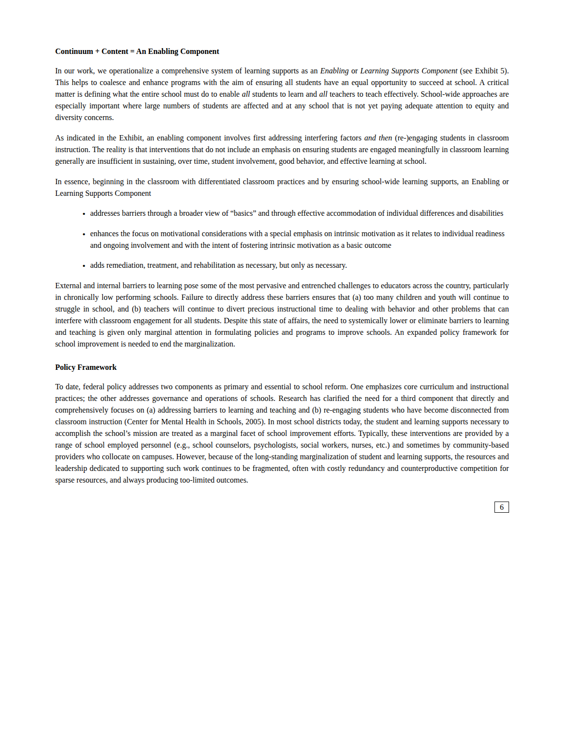Continuum + Content = An Enabling Component
In our work, we operationalize a comprehensive system of learning supports as an Enabling or Learning Supports Component (see Exhibit 5). This helps to coalesce and enhance programs with the aim of ensuring all students have an equal opportunity to succeed at school. A critical matter is defining what the entire school must do to enable all students to learn and all teachers to teach effectively. School-wide approaches are especially important where large numbers of students are affected and at any school that is not yet paying adequate attention to equity and diversity concerns.
As indicated in the Exhibit, an enabling component involves first addressing interfering factors and then (re-)engaging students in classroom instruction. The reality is that interventions that do not include an emphasis on ensuring students are engaged meaningfully in classroom learning generally are insufficient in sustaining, over time, student involvement, good behavior, and effective learning at school.
In essence, beginning in the classroom with differentiated classroom practices and by ensuring school-wide learning supports, an Enabling or Learning Supports Component
addresses barriers through a broader view of “basics” and through effective accommodation of individual differences and disabilities
enhances the focus on motivational considerations with a special emphasis on intrinsic motivation as it relates to individual readiness and ongoing involvement and with the intent of fostering intrinsic motivation as a basic outcome
adds remediation, treatment, and rehabilitation as necessary, but only as necessary.
External and internal barriers to learning pose some of the most pervasive and entrenched challenges to educators across the country, particularly in chronically low performing schools. Failure to directly address these barriers ensures that (a) too many children and youth will continue to struggle in school, and (b) teachers will continue to divert precious instructional time to dealing with behavior and other problems that can interfere with classroom engagement for all students. Despite this state of affairs, the need to systemically lower or eliminate barriers to learning and teaching is given only marginal attention in formulating policies and programs to improve schools. An expanded policy framework for school improvement is needed to end the marginalization.
Policy Framework
To date, federal policy addresses two components as primary and essential to school reform. One emphasizes core curriculum and instructional practices; the other addresses governance and operations of schools. Research has clarified the need for a third component that directly and comprehensively focuses on (a) addressing barriers to learning and teaching and (b) re-engaging students who have become disconnected from classroom instruction (Center for Mental Health in Schools, 2005). In most school districts today, the student and learning supports necessary to accomplish the school’s mission are treated as a marginal facet of school improvement efforts. Typically, these interventions are provided by a range of school employed personnel (e.g., school counselors, psychologists, social workers, nurses, etc.) and sometimes by community-based providers who collocate on campuses. However, because of the long-standing marginalization of student and learning supports, the resources and leadership dedicated to supporting such work continues to be fragmented, often with costly redundancy and counterproductive competition for sparse resources, and always producing too-limited outcomes.
6